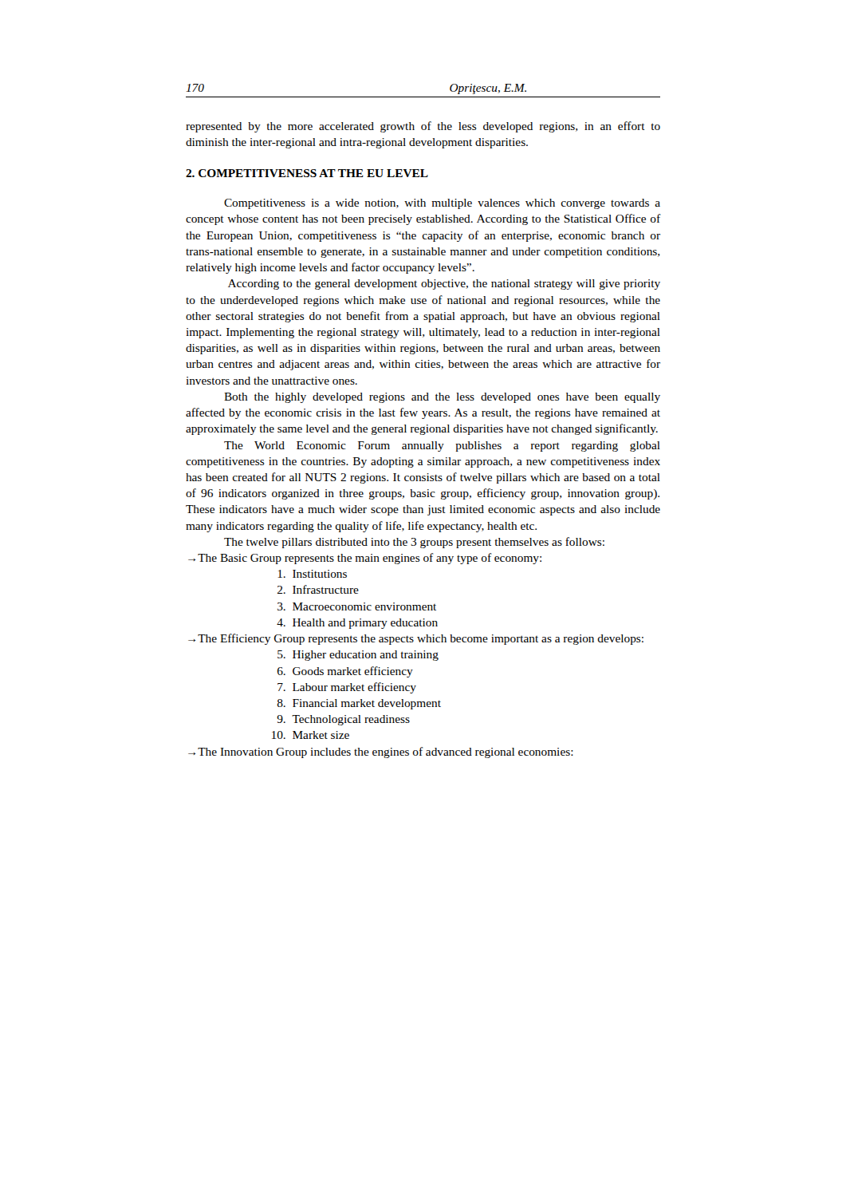170 Opriţescu, E.M.
represented by the more accelerated growth of the less developed regions, in an effort to diminish the inter-regional and intra-regional development disparities.
2. COMPETITIVENESS AT THE EU LEVEL
Competitiveness is a wide notion, with multiple valences which converge towards a concept whose content has not been precisely established. According to the Statistical Office of the European Union, competitiveness is “the capacity of an enterprise, economic branch or trans-national ensemble to generate, in a sustainable manner and under competition conditions, relatively high income levels and factor occupancy levels”.
According to the general development objective, the national strategy will give priority to the underdeveloped regions which make use of national and regional resources, while the other sectoral strategies do not benefit from a spatial approach, but have an obvious regional impact. Implementing the regional strategy will, ultimately, lead to a reduction in inter-regional disparities, as well as in disparities within regions, between the rural and urban areas, between urban centres and adjacent areas and, within cities, between the areas which are attractive for investors and the unattractive ones.
Both the highly developed regions and the less developed ones have been equally affected by the economic crisis in the last few years. As a result, the regions have remained at approximately the same level and the general regional disparities have not changed significantly.
The World Economic Forum annually publishes a report regarding global competitiveness in the countries. By adopting a similar approach, a new competitiveness index has been created for all NUTS 2 regions. It consists of twelve pillars which are based on a total of 96 indicators organized in three groups, basic group, efficiency group, innovation group). These indicators have a much wider scope than just limited economic aspects and also include many indicators regarding the quality of life, life expectancy, health etc.
The twelve pillars distributed into the 3 groups present themselves as follows:
→The Basic Group represents the main engines of any type of economy:
Institutions
Infrastructure
Macroeconomic environment
Health and primary education
→The Efficiency Group represents the aspects which become important as a region develops:
Higher education and training
Goods market efficiency
Labour market efficiency
Financial market development
Technological readiness
Market size
→The Innovation Group includes the engines of advanced regional economies: